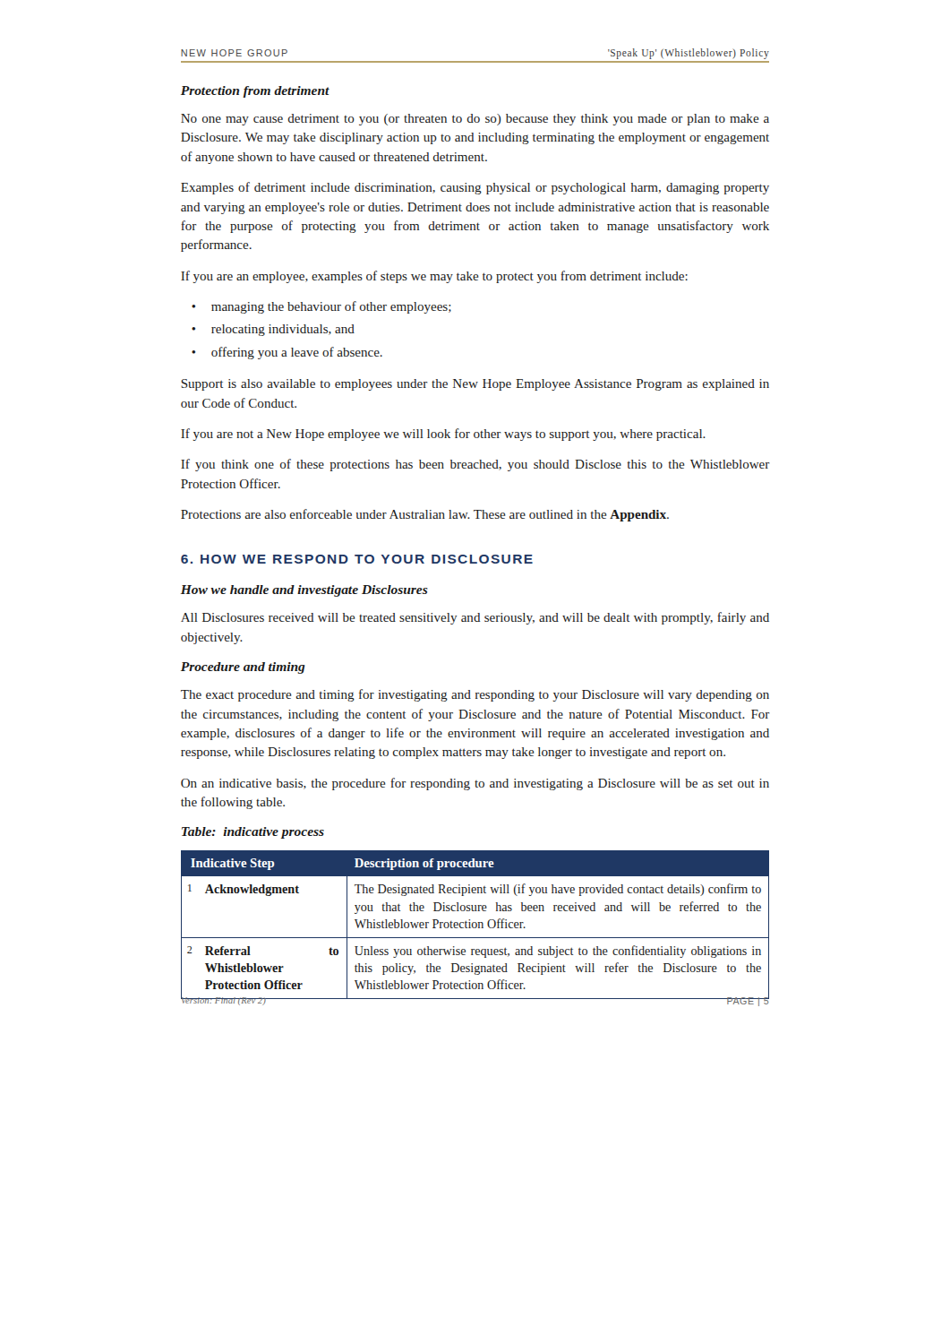NEW HOPE GROUP
'Speak Up' (Whistleblower) Policy
Protection from detriment
No one may cause detriment to you (or threaten to do so) because they think you made or plan to make a Disclosure. We may take disciplinary action up to and including terminating the employment or engagement of anyone shown to have caused or threatened detriment.
Examples of detriment include discrimination, causing physical or psychological harm, damaging property and varying an employee's role or duties. Detriment does not include administrative action that is reasonable for the purpose of protecting you from detriment or action taken to manage unsatisfactory work performance.
If you are an employee, examples of steps we may take to protect you from detriment include:
managing the behaviour of other employees;
relocating individuals, and
offering you a leave of absence.
Support is also available to employees under the New Hope Employee Assistance Program as explained in our Code of Conduct.
If you are not a New Hope employee we will look for other ways to support you, where practical.
If you think one of these protections has been breached, you should Disclose this to the Whistleblower Protection Officer.
Protections are also enforceable under Australian law. These are outlined in the Appendix.
6. HOW WE RESPOND TO YOUR DISCLOSURE
How we handle and investigate Disclosures
All Disclosures received will be treated sensitively and seriously, and will be dealt with promptly, fairly and objectively.
Procedure and timing
The exact procedure and timing for investigating and responding to your Disclosure will vary depending on the circumstances, including the content of your Disclosure and the nature of Potential Misconduct. For example, disclosures of a danger to life or the environment will require an accelerated investigation and response, while Disclosures relating to complex matters may take longer to investigate and report on.
On an indicative basis, the procedure for responding to and investigating a Disclosure will be as set out in the following table.
Table: indicative process
| Indicative Step | Description of procedure |
| --- | --- |
| 1 | Acknowledgment | The Designated Recipient will (if you have provided contact details) confirm to you that the Disclosure has been received and will be referred to the Whistleblower Protection Officer. |
| 2 | Referral to Whistleblower Protection Officer | Unless you otherwise request, and subject to the confidentiality obligations in this policy, the Designated Recipient will refer the Disclosure to the Whistleblower Protection Officer. |
Version: Final (Rev 2)
PAGE | 5